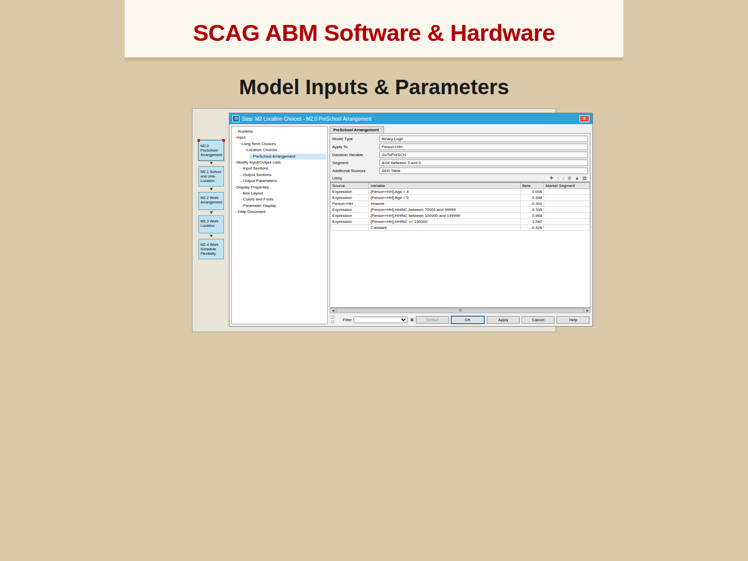SCAG ABM Software & Hardware
Model Inputs & Parameters
M2.0 PreSchool Arrangement
▼
M2.1 School and Univ Location
▼
M2.2 Work Arrangement
▼
M2.3 Work Location
▼
M2.4 Work Schedule Flexibility
⚙ Step: M2 Location Choices - M2.0 PreSchool Arrangement
✕
Runtime
Input
Long Term Choices
Location Choices
PreSchool Arrangement
Modify Input/Output Lists
Input Sections
Output Sections
Output Parameters
Display Properties
Box Layout
Colors and Fonts
Parameter Display
Help Document
PreSchool Arrangement
Model Type
Binary Logit
Apply To
Person+HH
Decision Variable
GoToPreSCH
Segment
AGE between 3 and 5
Additional Sources
SED Table
Utility ✚ ↑ ↓ ⊘ ▲ ▤
| Source | Variable | Beta | Market Segment |
| --- | --- | --- | --- |
| Expression | [Person+HH].Age = 4 | 1.006 | |
| Expression | [Person+HH].Age = 5 | 2.398 | |
| Person+HH | Hnwork | -0.302 | |
| Expression | [Person+HH].HHINC between 75001 and 99999 | 0.335 | |
| Expression | [Person+HH].HHINC between 100000 and 149999 | 0.968 | |
| Expression | [Person+HH].HHINC >= 150000 | 1.282 | |
| | Constant | -0.426 | |
◀
III
▶
☐ ☐ Filter ✖
Default
OK
Apply
Cancel
Help